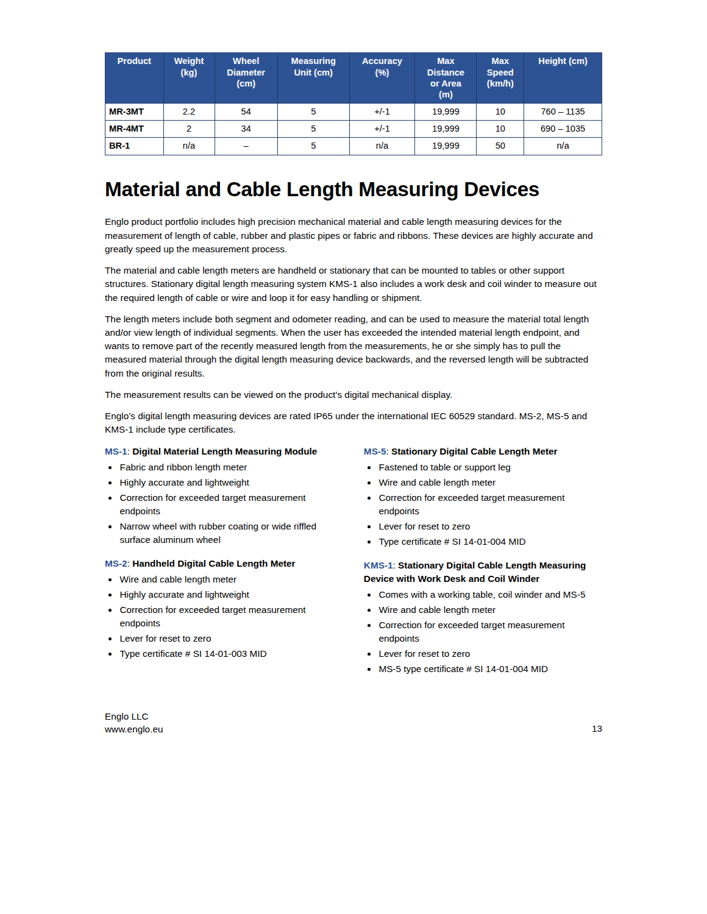| Product | Weight (kg) | Wheel Diameter (cm) | Measuring Unit (cm) | Accuracy (%) | Max Distance or Area (m) | Max Speed (km/h) | Height (cm) |
| --- | --- | --- | --- | --- | --- | --- | --- |
| MR-3MT | 2.2 | 54 | 5 | +/-1 | 19,999 | 10 | 760 – 1135 |
| MR-4MT | 2 | 34 | 5 | +/-1 | 19,999 | 10 | 690 – 1035 |
| BR-1 | n/a | – | 5 | n/a | 19,999 | 50 | n/a |
Material and Cable Length Measuring Devices
Englo product portfolio includes high precision mechanical material and cable length measuring devices for the measurement of length of cable, rubber and plastic pipes or fabric and ribbons. These devices are highly accurate and greatly speed up the measurement process.
The material and cable length meters are handheld or stationary that can be mounted to tables or other support structures. Stationary digital length measuring system KMS-1 also includes a work desk and coil winder to measure out the required length of cable or wire and loop it for easy handling or shipment.
The length meters include both segment and odometer reading, and can be used to measure the material total length and/or view length of individual segments. When the user has exceeded the intended material length endpoint, and wants to remove part of the recently measured length from the measurements, he or she simply has to pull the measured material through the digital length measuring device backwards, and the reversed length will be subtracted from the original results.
The measurement results can be viewed on the product’s digital mechanical display.
Englo’s digital length measuring devices are rated IP65 under the international IEC 60529 standard. MS-2, MS-5 and KMS-1 include type certificates.
MS-1: Digital Material Length Measuring Module
Fabric and ribbon length meter
Highly accurate and lightweight
Correction for exceeded target measurement endpoints
Narrow wheel with rubber coating or wide riffled surface aluminum wheel
MS-2: Handheld Digital Cable Length Meter
Wire and cable length meter
Highly accurate and lightweight
Correction for exceeded target measurement endpoints
Lever for reset to zero
Type certificate # SI 14-01-003 MID
MS-5: Stationary Digital Cable Length Meter
Fastened to table or support leg
Wire and cable length meter
Correction for exceeded target measurement endpoints
Lever for reset to zero
Type certificate # SI 14-01-004 MID
KMS-1: Stationary Digital Cable Length Measuring Device with Work Desk and Coil Winder
Comes with a working table, coil winder and MS-5
Wire and cable length meter
Correction for exceeded target measurement endpoints
Lever for reset to zero
MS-5 type certificate # SI 14-01-004 MID
Englo LLC
www.englo.eu
13